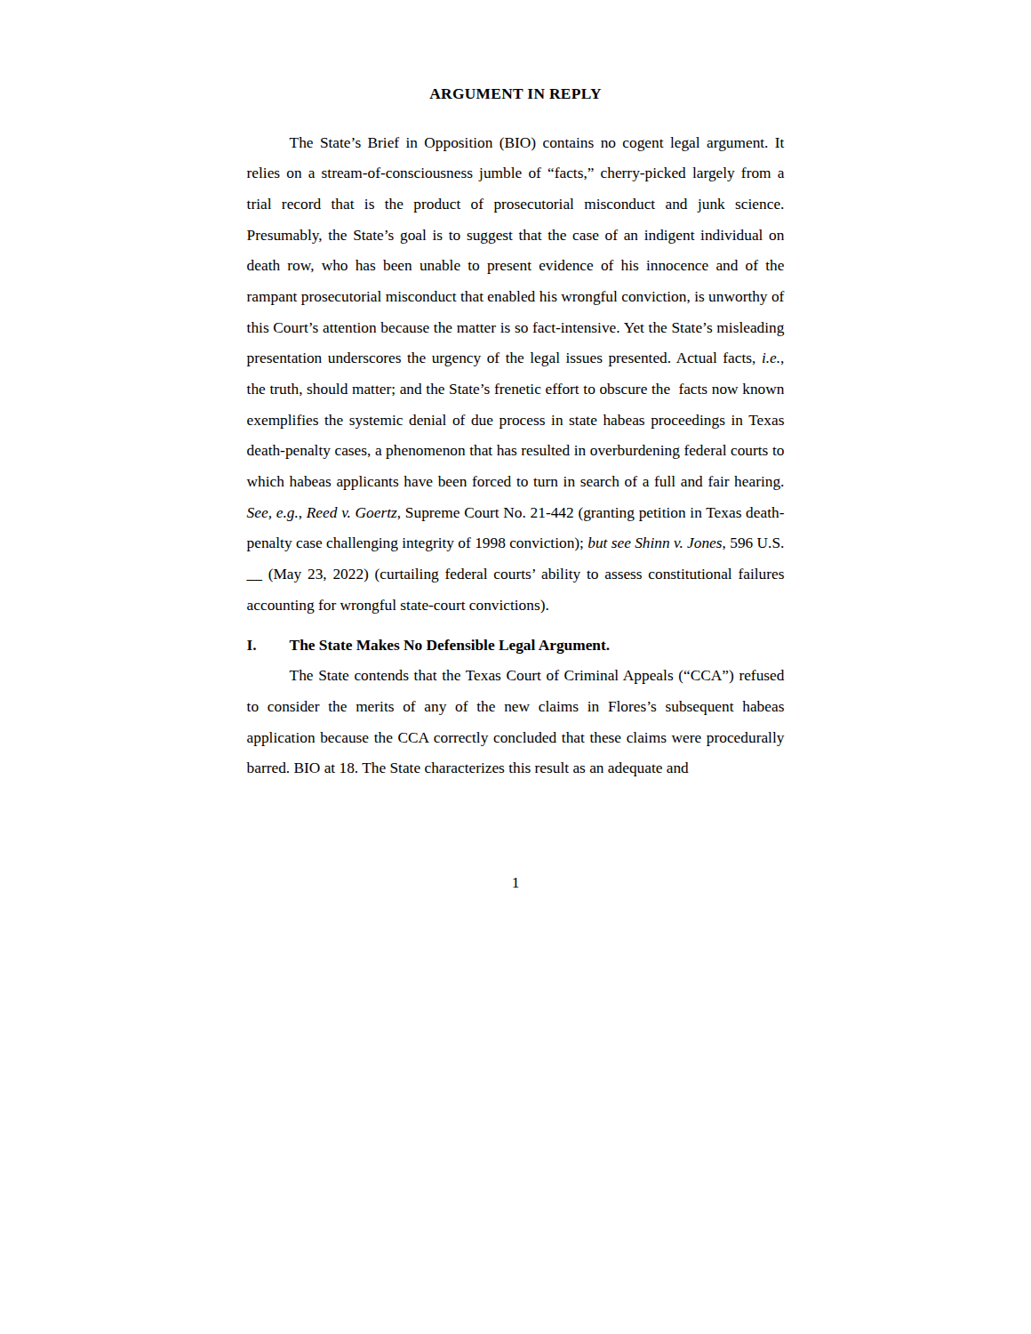ARGUMENT IN REPLY
The State’s Brief in Opposition (BIO) contains no cogent legal argument. It relies on a stream-of-consciousness jumble of “facts,” cherry-picked largely from a trial record that is the product of prosecutorial misconduct and junk science. Presumably, the State’s goal is to suggest that the case of an indigent individual on death row, who has been unable to present evidence of his innocence and of the rampant prosecutorial misconduct that enabled his wrongful conviction, is unworthy of this Court’s attention because the matter is so fact-intensive. Yet the State’s misleading presentation underscores the urgency of the legal issues presented. Actual facts, i.e., the truth, should matter; and the State’s frenetic effort to obscure the facts now known exemplifies the systemic denial of due process in state habeas proceedings in Texas death-penalty cases, a phenomenon that has resulted in overburdening federal courts to which habeas applicants have been forced to turn in search of a full and fair hearing. See, e.g., Reed v. Goertz, Supreme Court No. 21-442 (granting petition in Texas death-penalty case challenging integrity of 1998 conviction); but see Shinn v. Jones, 596 U.S. __ (May 23, 2022) (curtailing federal courts’ ability to assess constitutional failures accounting for wrongful state-court convictions).
I. The State Makes No Defensible Legal Argument.
The State contends that the Texas Court of Criminal Appeals (“CCA”) refused to consider the merits of any of the new claims in Flores’s subsequent habeas application because the CCA correctly concluded that these claims were procedurally barred. BIO at 18. The State characterizes this result as an adequate and
1